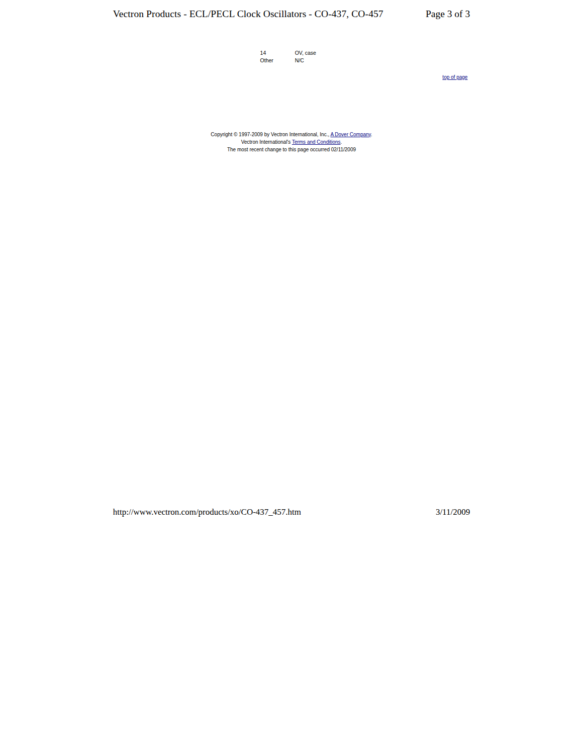Vectron Products - ECL/PECL Clock Oscillators - CO-437, CO-457
Page 3 of 3
| 14 | OV, case |
| Other | N/C |
top of page
Copyright © 1997-2009 by Vectron International, Inc., A Dover Company.
Vectron International's Terms and Conditions.
The most recent change to this page occurred 02/11/2009
http://www.vectron.com/products/xo/CO-437_457.htm
3/11/2009